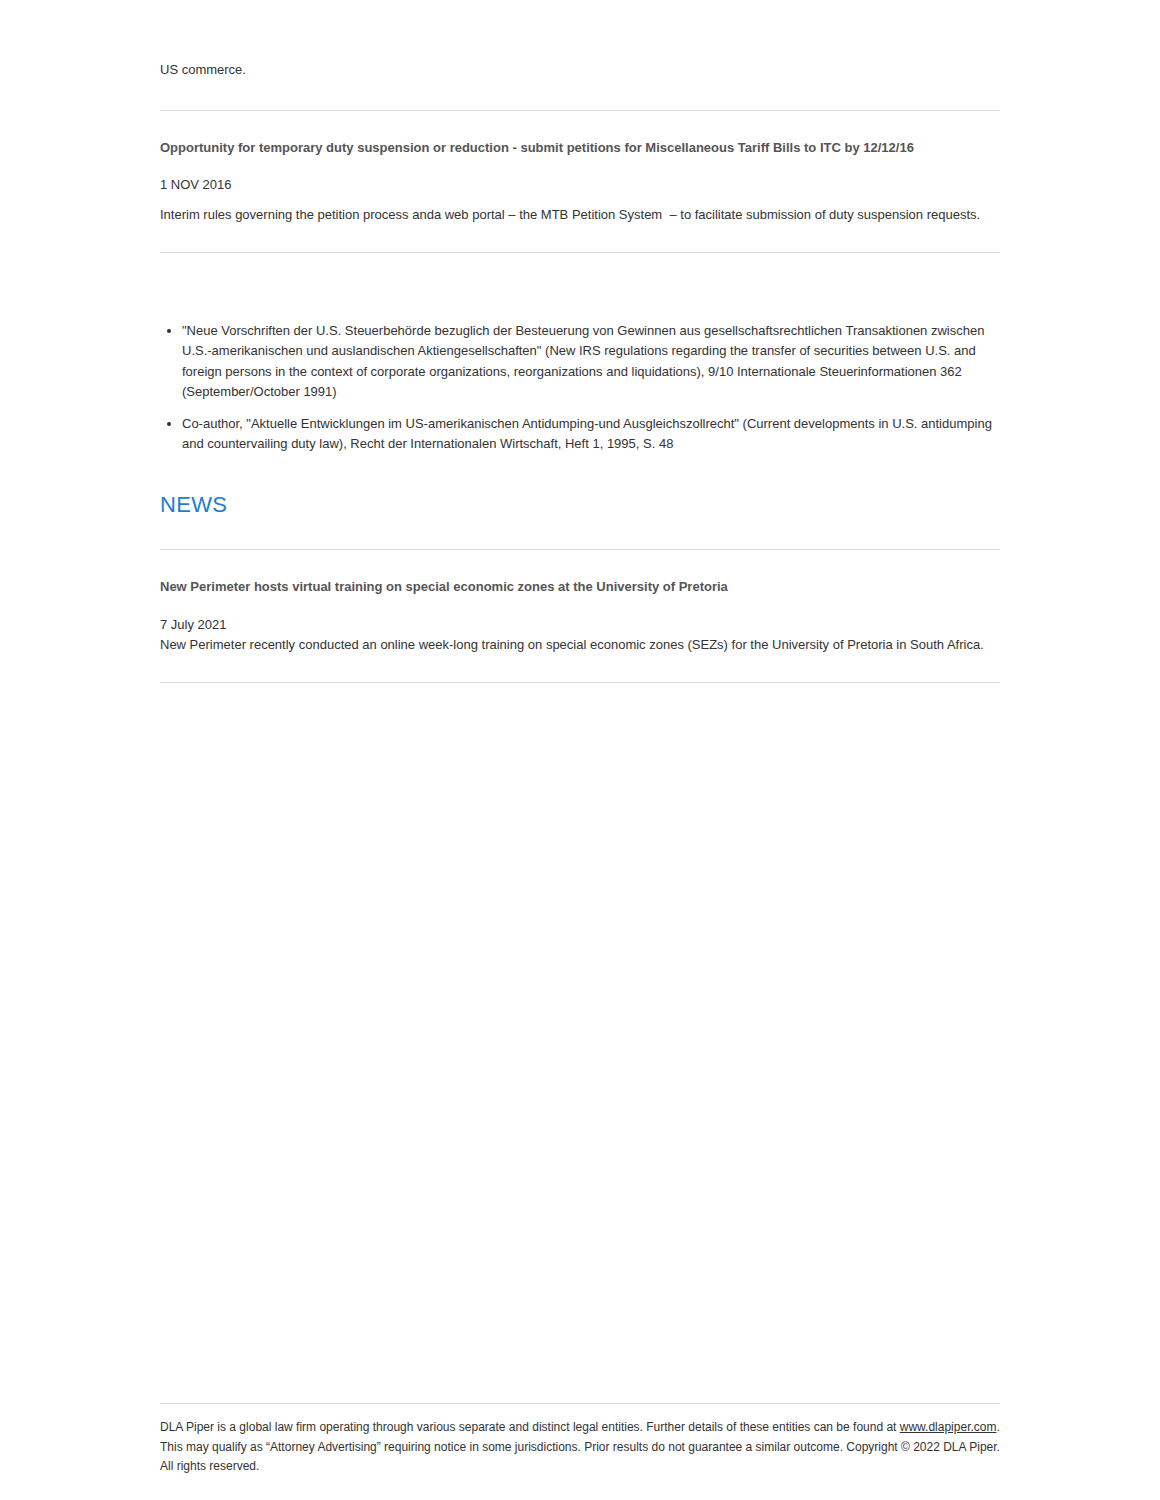US commerce.
Opportunity for temporary duty suspension or reduction - submit petitions for Miscellaneous Tariff Bills to ITC by 12/12/16
1 NOV 2016
Interim rules governing the petition process anda web portal – the MTB Petition System – to facilitate submission of duty suspension requests.
"Neue Vorschriften der U.S. Steuerbehörde bezuglich der Besteuerung von Gewinnen aus gesellschaftsrechtlichen Transaktionen zwischen U.S.-amerikanischen und auslandischen Aktiengesellschaften" (New IRS regulations regarding the transfer of securities between U.S. and foreign persons in the context of corporate organizations, reorganizations and liquidations), 9/10 Internationale Steuerinformationen 362 (September/October 1991)
Co-author, "Aktuelle Entwicklungen im US-amerikanischen Antidumping-und Ausgleichszollrecht" (Current developments in U.S. antidumping and countervailing duty law), Recht der Internationalen Wirtschaft, Heft 1, 1995, S. 48
NEWS
New Perimeter hosts virtual training on special economic zones at the University of Pretoria
7 July 2021
New Perimeter recently conducted an online week-long training on special economic zones (SEZs) for the University of Pretoria in South Africa.
DLA Piper is a global law firm operating through various separate and distinct legal entities. Further details of these entities can be found at www.dlapiper.com. This may qualify as “Attorney Advertising” requiring notice in some jurisdictions. Prior results do not guarantee a similar outcome. Copyright © 2022 DLA Piper. All rights reserved.